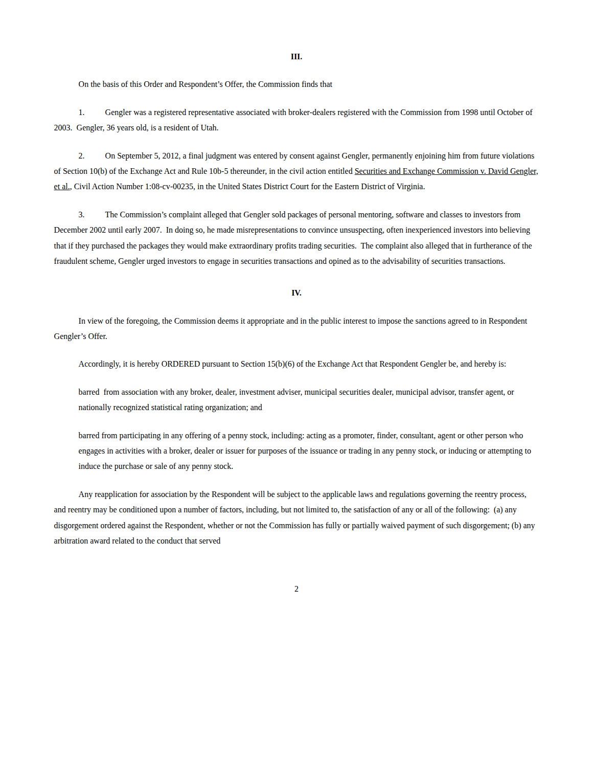III.
On the basis of this Order and Respondent’s Offer, the Commission finds that
1. Gengler was a registered representative associated with broker-dealers registered with the Commission from 1998 until October of 2003. Gengler, 36 years old, is a resident of Utah.
2. On September 5, 2012, a final judgment was entered by consent against Gengler, permanently enjoining him from future violations of Section 10(b) of the Exchange Act and Rule 10b-5 thereunder, in the civil action entitled Securities and Exchange Commission v. David Gengler, et al., Civil Action Number 1:08-cv-00235, in the United States District Court for the Eastern District of Virginia.
3. The Commission’s complaint alleged that Gengler sold packages of personal mentoring, software and classes to investors from December 2002 until early 2007. In doing so, he made misrepresentations to convince unsuspecting, often inexperienced investors into believing that if they purchased the packages they would make extraordinary profits trading securities. The complaint also alleged that in furtherance of the fraudulent scheme, Gengler urged investors to engage in securities transactions and opined as to the advisability of securities transactions.
IV.
In view of the foregoing, the Commission deems it appropriate and in the public interest to impose the sanctions agreed to in Respondent Gengler’s Offer.
Accordingly, it is hereby ORDERED pursuant to Section 15(b)(6) of the Exchange Act that Respondent Gengler be, and hereby is:
barred from association with any broker, dealer, investment adviser, municipal securities dealer, municipal advisor, transfer agent, or nationally recognized statistical rating organization; and
barred from participating in any offering of a penny stock, including: acting as a promoter, finder, consultant, agent or other person who engages in activities with a broker, dealer or issuer for purposes of the issuance or trading in any penny stock, or inducing or attempting to induce the purchase or sale of any penny stock.
Any reapplication for association by the Respondent will be subject to the applicable laws and regulations governing the reentry process, and reentry may be conditioned upon a number of factors, including, but not limited to, the satisfaction of any or all of the following: (a) any disgorgement ordered against the Respondent, whether or not the Commission has fully or partially waived payment of such disgorgement; (b) any arbitration award related to the conduct that served
2